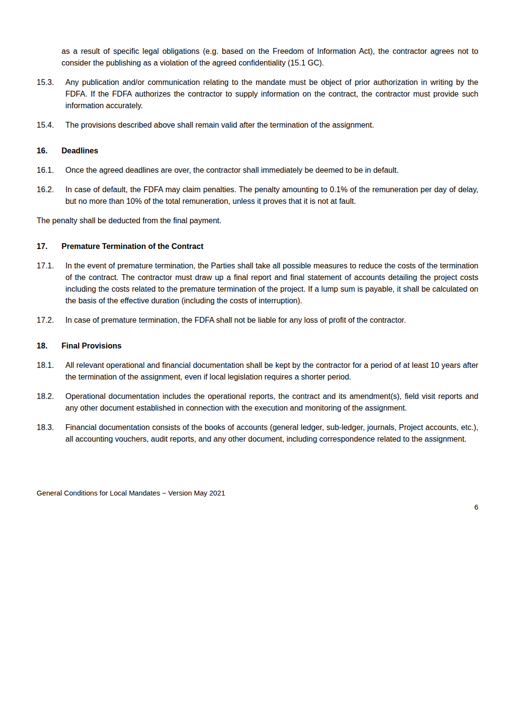as a result of specific legal obligations (e.g. based on the Freedom of Information Act), the contractor agrees not to consider the publishing as a violation of the agreed confidentiality (15.1 GC).
15.3.
Any publication and/or communication relating to the mandate must be object of prior authorization in writing by the FDFA. If the FDFA authorizes the contractor to supply information on the contract, the contractor must provide such information accurately.
15.4.
The provisions described above shall remain valid after the termination of the assignment.
16. Deadlines
16.1.
Once the agreed deadlines are over, the contractor shall immediately be deemed to be in default.
16.2.
In case of default, the FDFA may claim penalties. The penalty amounting to 0.1% of the remuneration per day of delay, but no more than 10% of the total remuneration, unless it proves that it is not at fault.
The penalty shall be deducted from the final payment.
17. Premature Termination of the Contract
17.1.
In the event of premature termination, the Parties shall take all possible measures to reduce the costs of the termination of the contract. The contractor must draw up a final report and final statement of accounts detailing the project costs including the costs related to the premature termination of the project. If a lump sum is payable, it shall be calculated on the basis of the effective duration (including the costs of interruption).
17.2.
In case of premature termination, the FDFA shall not be liable for any loss of profit of the contractor.
18. Final Provisions
18.1.
All relevant operational and financial documentation shall be kept by the contractor for a period of at least 10 years after the termination of the assignment, even if local legislation requires a shorter period.
18.2.
Operational documentation includes the operational reports, the contract and its amendment(s), field visit reports and any other document established in connection with the execution and monitoring of the assignment.
18.3.
Financial documentation consists of the books of accounts (general ledger, sub-ledger, journals, Project accounts, etc.), all accounting vouchers, audit reports, and any other document, including correspondence related to the assignment.
General Conditions for Local Mandates − Version May 2021
6